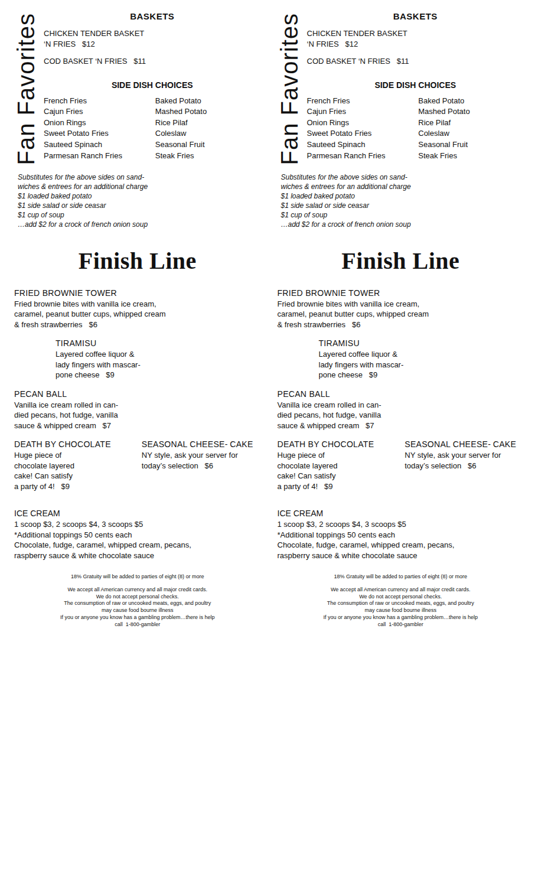Fan Favorites
Baskets
CHICKEN TENDER BASKET ‘N FRIES $12
COD BASKET ‘N FRIES $11
Side Dish Choices
French Fries
Baked Potato
Cajun Fries
Mashed Potato
Onion Rings
Rice Pilaf
Sweet Potato Fries
Coleslaw
Sauteed Spinach
Seasonal Fruit
Parmesan Ranch Fries
Steak Fries
Substitutes for the above sides on sand-
wiches & entrees for an additional charge
$1 loaded baked potato
$1 side salad or side ceasar
$1 cup of soup
…add $2 for a crock of french onion soup
Finish Line
FRIED BROWNIE TOWER Fried brownie bites with vanilla ice cream, caramel, peanut butter cups, whipped cream & fresh strawberries $6
TIRAMISU Layered coffee liquor & lady fingers with mascar- pone cheese $9
PECAN BALL Vanilla ice cream rolled in can- died pecans, hot fudge, vanilla sauce & whipped cream $7
DEATH BY CHOCOLATE Huge piece of chocolate layered cake! Can satisfy a party of 4! $9
SEASONAL CHEESE- CAKE NY style, ask your server for today’s selection $6
ICE CREAM
1 scoop $3, 2 scoops $4, 3 scoops $5
*Additional toppings 50 cents each
Chocolate, fudge, caramel, whipped cream, pecans,
raspberry sauce & white chocolate sauce
18% Gratuity will be added to parties of eight (8) or more
We accept all American currency and all major credit cards.
We do not accept personal checks.
The consumption of raw or uncooked meats, eggs, and poultry
may cause food bourne illness
If you or anyone you know has a gambling problem…there is help
call 1-800-gambler
Fan Favorites
Baskets
CHICKEN TENDER BASKET ‘N FRIES $12
COD BASKET ‘N FRIES $11
Side Dish Choices
French Fries
Baked Potato
Cajun Fries
Mashed Potato
Onion Rings
Rice Pilaf
Sweet Potato Fries
Coleslaw
Sauteed Spinach
Seasonal Fruit
Parmesan Ranch Fries
Steak Fries
Substitutes for the above sides on sand-
wiches & entrees for an additional charge
$1 loaded baked potato
$1 side salad or side ceasar
$1 cup of soup
…add $2 for a crock of french onion soup
Finish Line
FRIED BROWNIE TOWER Fried brownie bites with vanilla ice cream, caramel, peanut butter cups, whipped cream & fresh strawberries $6
TIRAMISU Layered coffee liquor & lady fingers with mascar- pone cheese $9
PECAN BALL Vanilla ice cream rolled in can- died pecans, hot fudge, vanilla sauce & whipped cream $7
DEATH BY CHOCOLATE Huge piece of chocolate layered cake! Can satisfy a party of 4! $9
SEASONAL CHEESE- CAKE NY style, ask your server for today’s selection $6
ICE CREAM
1 scoop $3, 2 scoops $4, 3 scoops $5
*Additional toppings 50 cents each
Chocolate, fudge, caramel, whipped cream, pecans,
raspberry sauce & white chocolate sauce
18% Gratuity will be added to parties of eight (8) or more
We accept all American currency and all major credit cards.
We do not accept personal checks.
The consumption of raw or uncooked meats, eggs, and poultry
may cause food bourne illness
If you or anyone you know has a gambling problem…there is help
call 1-800-gambler